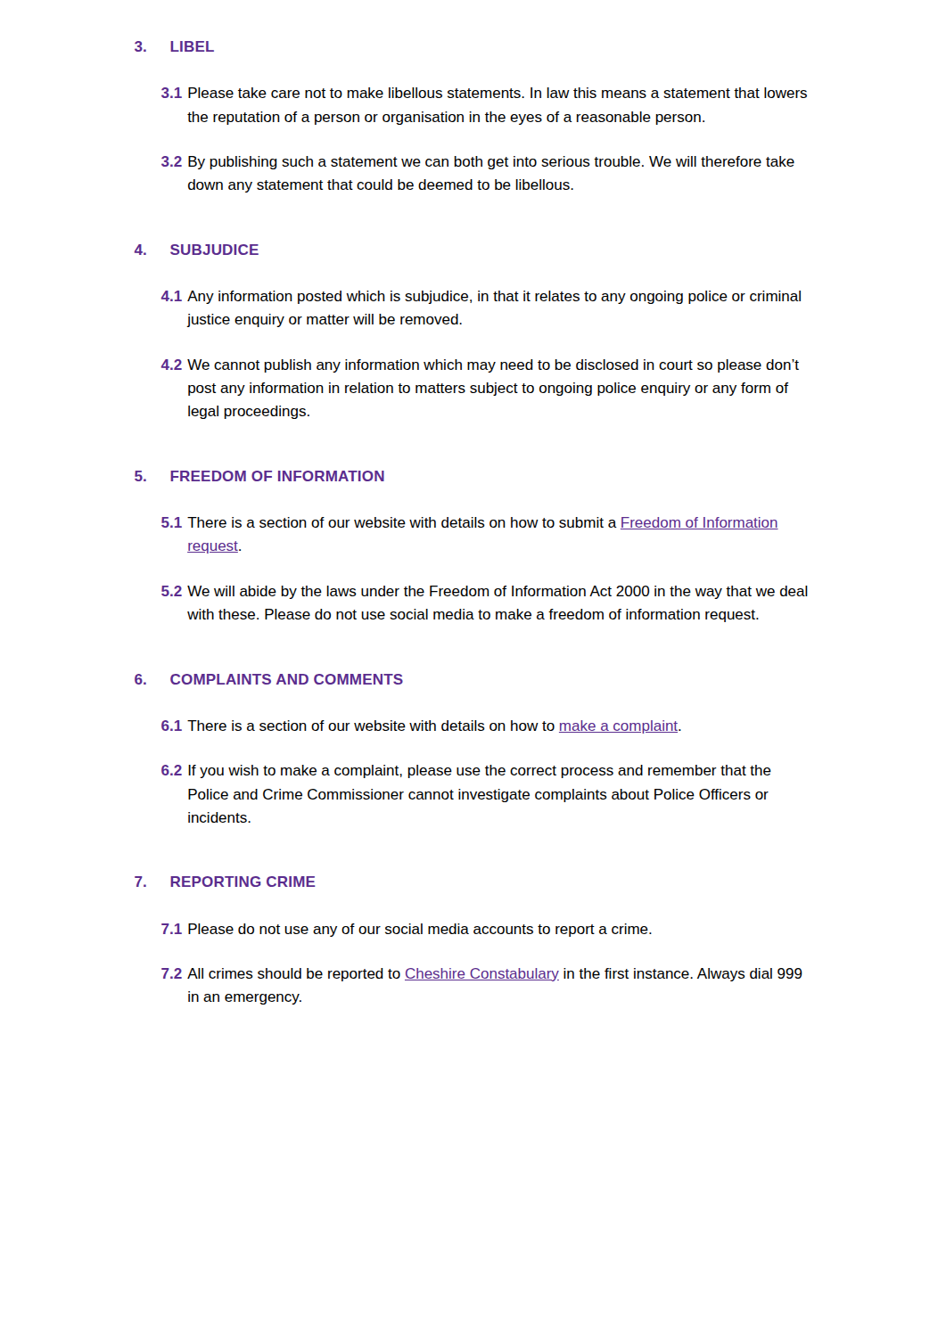3.
Libel
3.1 Please take care not to make libellous statements. In law this means a statement that lowers the reputation of a person or organisation in the eyes of a reasonable person.
3.2 By publishing such a statement we can both get into serious trouble. We will therefore take down any statement that could be deemed to be libellous.
4.
Subjudice
4.1 Any information posted which is subjudice, in that it relates to any ongoing police or criminal justice enquiry or matter will be removed.
4.2 We cannot publish any information which may need to be disclosed in court so please don’t post any information in relation to matters subject to ongoing police enquiry or any form of legal proceedings.
5.
Freedom of Information
5.1 There is a section of our website with details on how to submit a Freedom of Information request.
5.2 We will abide by the laws under the Freedom of Information Act 2000 in the way that we deal with these. Please do not use social media to make a freedom of information request.
6.
Complaints and Comments
6.1 There is a section of our website with details on how to make a complaint.
6.2 If you wish to make a complaint, please use the correct process and remember that the Police and Crime Commissioner cannot investigate complaints about Police Officers or incidents.
7.
Reporting Crime
7.1 Please do not use any of our social media accounts to report a crime.
7.2 All crimes should be reported to Cheshire Constabulary in the first instance. Always dial 999 in an emergency.